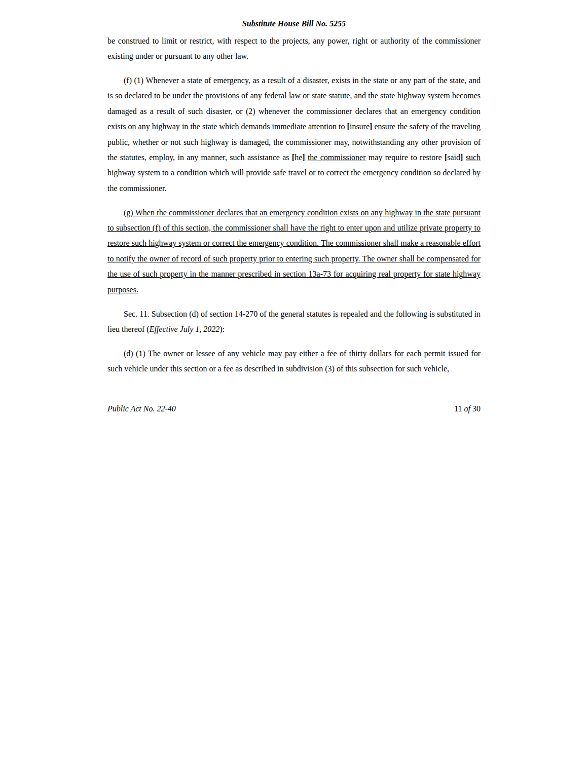Substitute House Bill No. 5255
be construed to limit or restrict, with respect to the projects, any power, right or authority of the commissioner existing under or pursuant to any other law.
(f) (1) Whenever a state of emergency, as a result of a disaster, exists in the state or any part of the state, and is so declared to be under the provisions of any federal law or state statute, and the state highway system becomes damaged as a result of such disaster, or (2) whenever the commissioner declares that an emergency condition exists on any highway in the state which demands immediate attention to [insure] ensure the safety of the traveling public, whether or not such highway is damaged, the commissioner may, notwithstanding any other provision of the statutes, employ, in any manner, such assistance as [he] the commissioner may require to restore [said] such highway system to a condition which will provide safe travel or to correct the emergency condition so declared by the commissioner.
(g) When the commissioner declares that an emergency condition exists on any highway in the state pursuant to subsection (f) of this section, the commissioner shall have the right to enter upon and utilize private property to restore such highway system or correct the emergency condition. The commissioner shall make a reasonable effort to notify the owner of record of such property prior to entering such property. The owner shall be compensated for the use of such property in the manner prescribed in section 13a-73 for acquiring real property for state highway purposes.
Sec. 11. Subsection (d) of section 14-270 of the general statutes is repealed and the following is substituted in lieu thereof (Effective July 1, 2022):
(d) (1) The owner or lessee of any vehicle may pay either a fee of thirty dollars for each permit issued for such vehicle under this section or a fee as described in subdivision (3) of this subsection for such vehicle,
Public Act No. 22-40 11 of 30